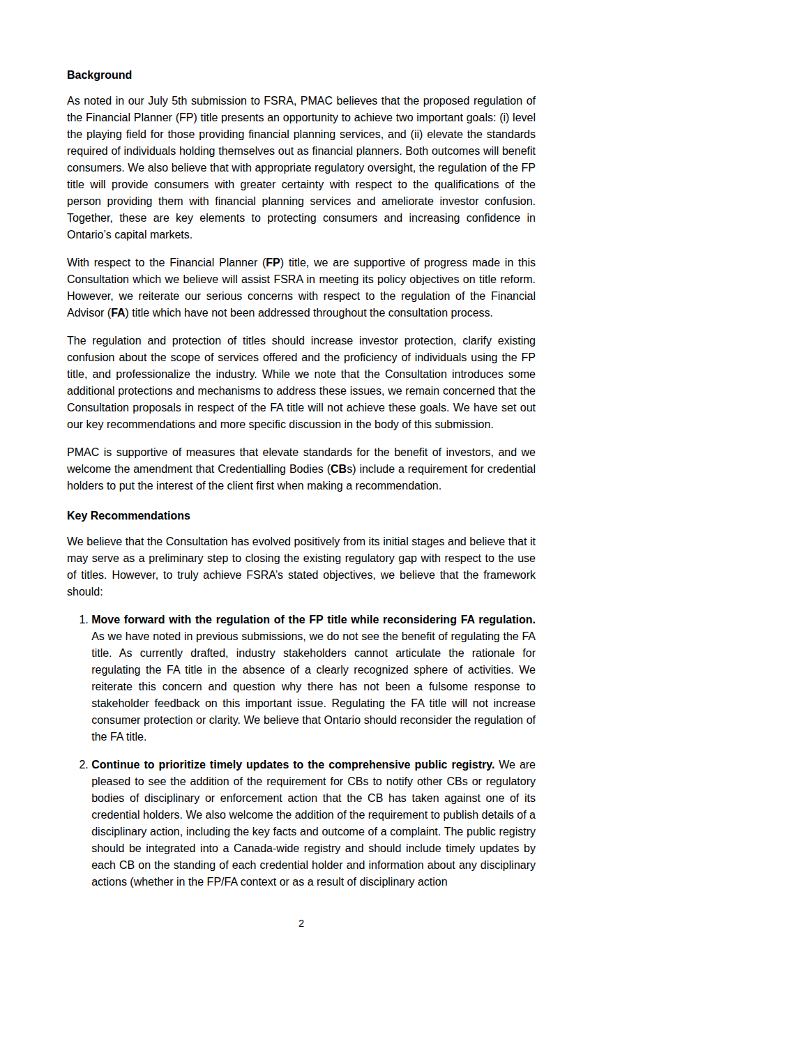Background
As noted in our July 5th submission to FSRA, PMAC believes that the proposed regulation of the Financial Planner (FP) title presents an opportunity to achieve two important goals: (i) level the playing field for those providing financial planning services, and (ii) elevate the standards required of individuals holding themselves out as financial planners. Both outcomes will benefit consumers. We also believe that with appropriate regulatory oversight, the regulation of the FP title will provide consumers with greater certainty with respect to the qualifications of the person providing them with financial planning services and ameliorate investor confusion. Together, these are key elements to protecting consumers and increasing confidence in Ontario’s capital markets.
With respect to the Financial Planner (FP) title, we are supportive of progress made in this Consultation which we believe will assist FSRA in meeting its policy objectives on title reform. However, we reiterate our serious concerns with respect to the regulation of the Financial Advisor (FA) title which have not been addressed throughout the consultation process.
The regulation and protection of titles should increase investor protection, clarify existing confusion about the scope of services offered and the proficiency of individuals using the FP title, and professionalize the industry. While we note that the Consultation introduces some additional protections and mechanisms to address these issues, we remain concerned that the Consultation proposals in respect of the FA title will not achieve these goals. We have set out our key recommendations and more specific discussion in the body of this submission.
PMAC is supportive of measures that elevate standards for the benefit of investors, and we welcome the amendment that Credentialling Bodies (CBs) include a requirement for credential holders to put the interest of the client first when making a recommendation.
Key Recommendations
We believe that the Consultation has evolved positively from its initial stages and believe that it may serve as a preliminary step to closing the existing regulatory gap with respect to the use of titles. However, to truly achieve FSRA’s stated objectives, we believe that the framework should:
Move forward with the regulation of the FP title while reconsidering FA regulation. As we have noted in previous submissions, we do not see the benefit of regulating the FA title. As currently drafted, industry stakeholders cannot articulate the rationale for regulating the FA title in the absence of a clearly recognized sphere of activities. We reiterate this concern and question why there has not been a fulsome response to stakeholder feedback on this important issue. Regulating the FA title will not increase consumer protection or clarity. We believe that Ontario should reconsider the regulation of the FA title.
Continue to prioritize timely updates to the comprehensive public registry. We are pleased to see the addition of the requirement for CBs to notify other CBs or regulatory bodies of disciplinary or enforcement action that the CB has taken against one of its credential holders. We also welcome the addition of the requirement to publish details of a disciplinary action, including the key facts and outcome of a complaint. The public registry should be integrated into a Canada-wide registry and should include timely updates by each CB on the standing of each credential holder and information about any disciplinary actions (whether in the FP/FA context or as a result of disciplinary action
2